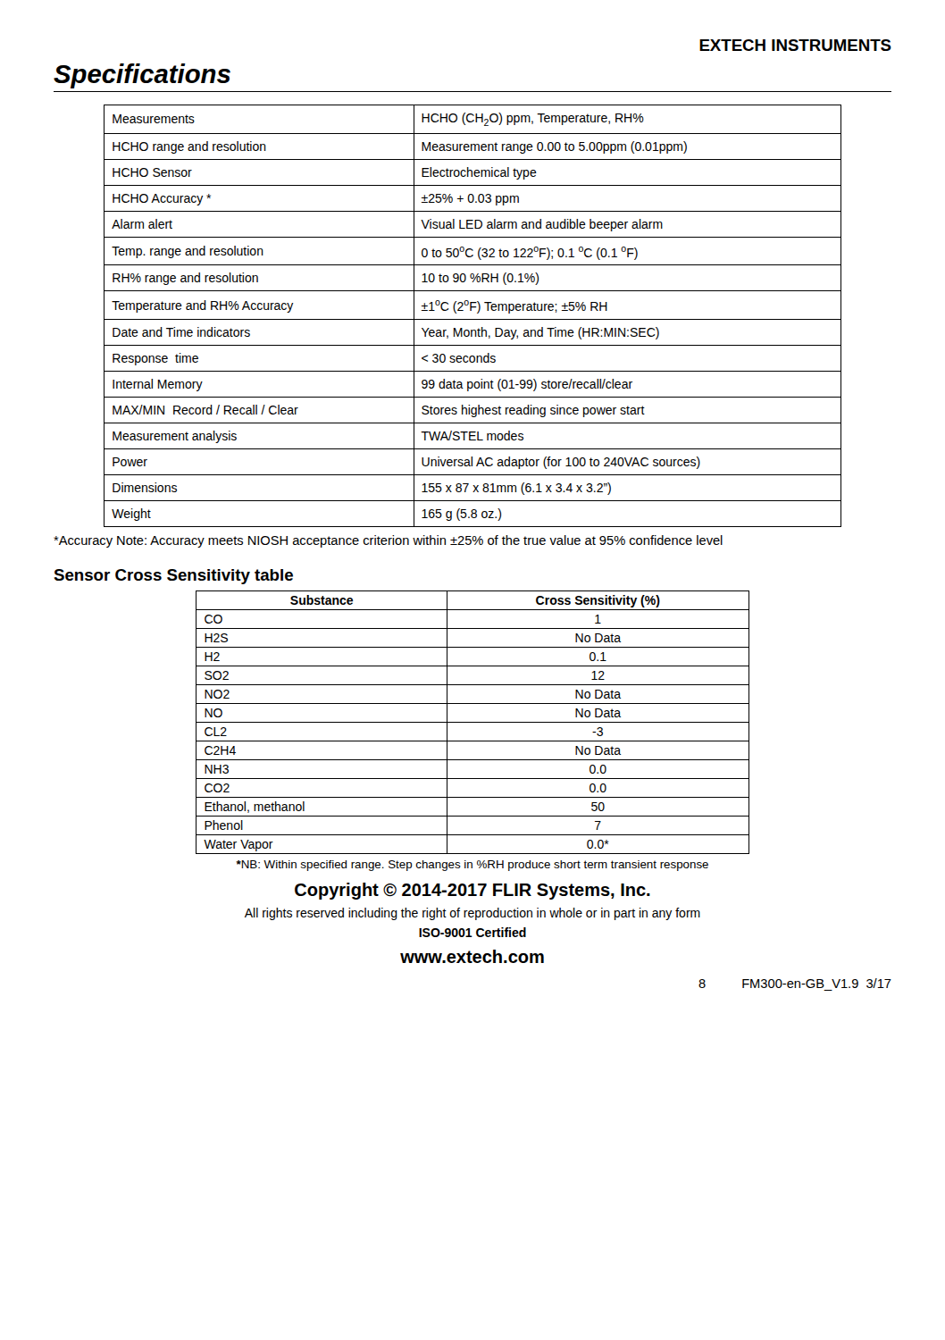EXTECH INSTRUMENTS
Specifications
| Measurements | HCHO (CH 2 O) ppm, Temperature, RH% |
| HCHO range and resolution | Measurement range 0.00 to 5.00ppm (0.01ppm) |
| HCHO Sensor | Electrochemical type |
| HCHO Accuracy * | ±25% + 0.03 ppm |
| Alarm alert | Visual LED alarm and audible beeper alarm |
| Temp. range and resolution | 0 to 50 o C (32 to 122 o F); 0.1 o C (0.1 o F) |
| RH% range and resolution | 10 to 90 %RH (0.1%) |
| Temperature and RH% Accuracy | ±1 o C (2 o F) Temperature; ±5% RH |
| Date and Time indicators | Year, Month, Day, and Time (HR:MIN:SEC) |
| Response time | < 30 seconds |
| Internal Memory | 99 data point (01-99) store/recall/clear |
| MAX/MIN Record / Recall / Clear | Stores highest reading since power start |
| Measurement analysis | TWA/STEL modes |
| Power | Universal AC adaptor (for 100 to 240VAC sources) |
| Dimensions | 155 x 87 x 81mm (6.1 x 3.4 x 3.2”) |
| Weight | 165 g (5.8 oz.) |
*Accuracy Note: Accuracy meets NIOSH acceptance criterion within ±25% of the true value at 95% confidence level
Sensor Cross Sensitivity table
| Substance | Cross Sensitivity (%) |
| --- | --- |
| CO | 1 |
| H2S | No Data |
| H2 | 0.1 |
| SO2 | 12 |
| NO2 | No Data |
| NO | No Data |
| CL2 | -3 |
| C2H4 | No Data |
| NH3 | 0.0 |
| CO2 | 0.0 |
| Ethanol, methanol | 50 |
| Phenol | 7 |
| Water Vapor | 0.0* |
*NB: Within specified range. Step changes in %RH produce short term transient response
Copyright © 2014-2017 FLIR Systems, Inc.
All rights reserved including the right of reproduction in whole or in part in any form
ISO-9001 Certified
www.extech.com
8 FM300-en-GB_V1.9 3/17